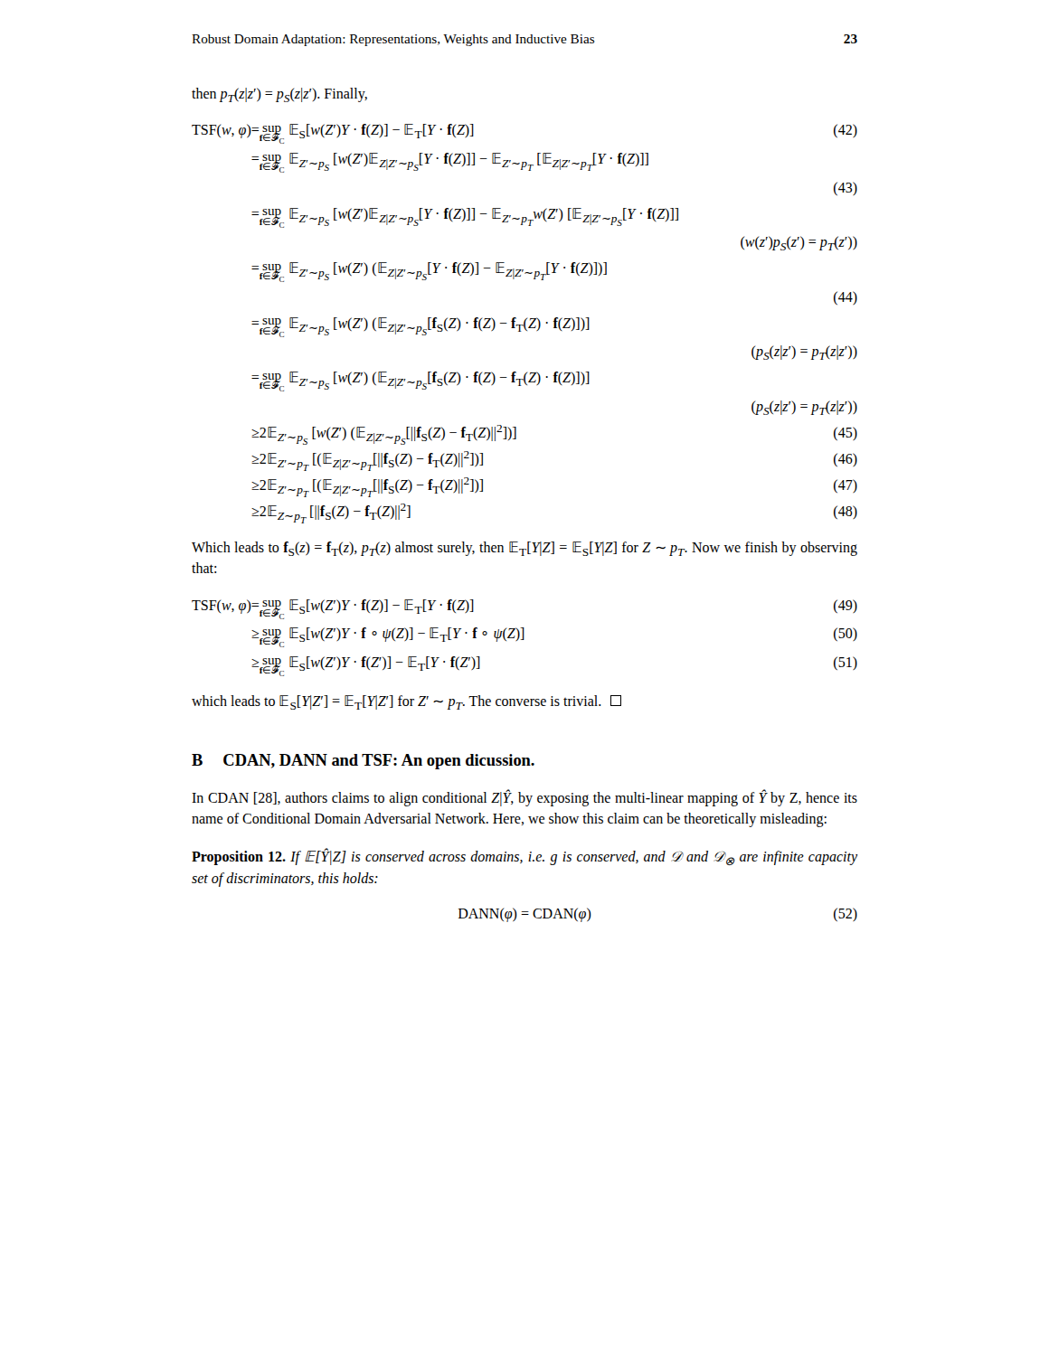Robust Domain Adaptation: Representations, Weights and Inductive Bias 23
then pT(z|z′) = pS(z|z′). Finally,
| TSF( w , φ ) | = | sup f ∈𝓕 C 𝔼 S [ w ( Z ′) Y · f ( Z )] − 𝔼 T [ Y · f ( Z )] | (42) |
| | = | sup f ∈𝓕 C 𝔼 Z ′∼ p S [ w ( Z ′)𝔼 Z / Z ′∼ p S [ Y · f ( Z )]] − 𝔼 Z ′∼ p T [𝔼 Z / Z ′∼ p T [ Y · f ( Z )]] | |
| | | | (43) |
| | = | sup f ∈𝓕 C 𝔼 Z ′∼ p S [ w ( Z ′)𝔼 Z / Z ′∼ p S [ Y · f ( Z )]] − 𝔼 Z ′∼ p T w ( Z ′) [𝔼 Z / Z ′∼ p S [ Y · f ( Z )]] | |
| | | ( w ( z ′) p S ( z ′) = p T ( z ′)) |
| | = | sup f ∈𝓕 C 𝔼 Z ′∼ p S [ w ( Z ′) (𝔼 Z / Z ′∼ p S [ Y · f ( Z )] − 𝔼 Z / Z ′∼ p T [ Y · f ( Z )])] | |
| | | | (44) |
| | = | sup f ∈𝓕 C 𝔼 Z ′∼ p S [ w ( Z ′) (𝔼 Z / Z ′∼ p S [ f S ( Z ) · f ( Z ) − f T ( Z ) · f ( Z )])] | |
| | | ( p S ( z / z ′) = p T ( z / z ′)) |
| | = | sup f ∈𝓕 C 𝔼 Z ′∼ p S [ w ( Z ′) (𝔼 Z / Z ′∼ p S [ f S ( Z ) · f ( Z ) − f T ( Z ) · f ( Z )])] | |
| | | ( p S ( z / z ′) = p T ( z / z ′)) |
| | ≥ | 2𝔼 Z ′∼ p S [ w ( Z ′) (𝔼 Z / Z ′∼ p S [// f S ( Z ) − f T ( Z )// 2 ])] | (45) |
| | ≥ | 2𝔼 Z ′∼ p T [(𝔼 Z / Z ′∼ p T [// f S ( Z ) − f T ( Z )// 2 ])] | (46) |
| | ≥ | 2𝔼 Z ′∼ p T [(𝔼 Z / Z ′∼ p T [// f S ( Z ) − f T ( Z )// 2 ])] | (47) |
| | ≥ | 2𝔼 Z ∼ p T [// f S ( Z ) − f T ( Z )// 2 ] | (48) |
Which leads to fS(z) = fT(z), pT(z) almost surely, then 𝔼T[Y|Z] = 𝔼S[Y|Z] for Z ∼ pT. Now we finish by observing that:
| TSF( w , φ ) | = | sup f ∈𝓕 C 𝔼 S [ w ( Z ′) Y · f ( Z )] − 𝔼 T [ Y · f ( Z )] | (49) |
| | ≥ | sup f ∈𝓕 C 𝔼 S [ w ( Z ′) Y · f ∘ ψ ( Z )] − 𝔼 T [ Y · f ∘ ψ ( Z )] | (50) |
| | ≥ | sup f ∈𝓕 C 𝔼 S [ w ( Z ′) Y · f ( Z ′)] − 𝔼 T [ Y · f ( Z ′)] | (51) |
which leads to 𝔼S[Y|Z′] = 𝔼T[Y|Z′] for Z′ ∼ pT. The converse is trivial.
BCDAN, DANN and TSF: An open dicussion.
In CDAN [28], authors claims to align conditional Z|Ŷ, by exposing the multi-linear mapping of Ŷ by Z, hence its name of Conditional Domain Adversarial Network. Here, we show this claim can be theoretically misleading:
Proposition 12. If 𝔼[Ŷ|Z] is conserved across domains, i.e. g is conserved, and 𝒟 and 𝒟⊗ are infinite capacity set of discriminators, this holds:
DANN(φ) = CDAN(φ) (52)